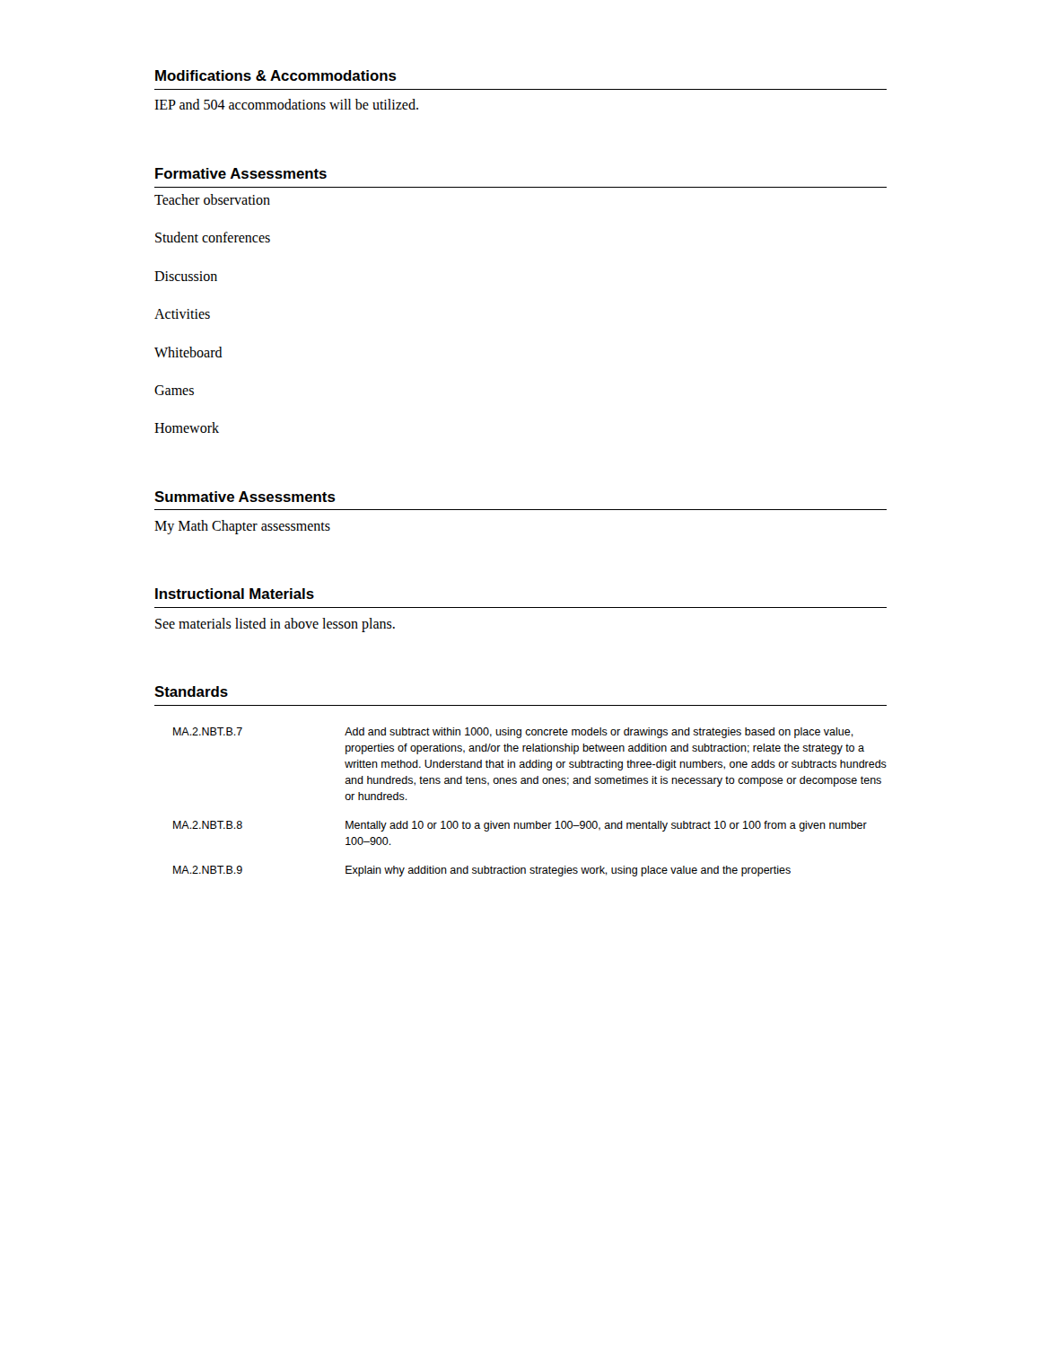Modifications & Accommodations
IEP and 504 accommodations will be utilized.
Formative Assessments
Teacher observation
Student conferences
Discussion
Activities
Whiteboard
Games
Homework
Summative Assessments
My Math Chapter assessments
Instructional Materials
See materials listed in above lesson plans.
Standards
| MA.2.NBT.B.7 | Add and subtract within 1000, using concrete models or drawings and strategies based on place value, properties of operations, and/or the relationship between addition and subtraction; relate the strategy to a written method. Understand that in adding or subtracting three-digit numbers, one adds or subtracts hundreds and hundreds, tens and tens, ones and ones; and sometimes it is necessary to compose or decompose tens or hundreds. |
| MA.2.NBT.B.8 | Mentally add 10 or 100 to a given number 100–900, and mentally subtract 10 or 100 from a given number 100–900. |
| MA.2.NBT.B.9 | Explain why addition and subtraction strategies work, using place value and the properties |